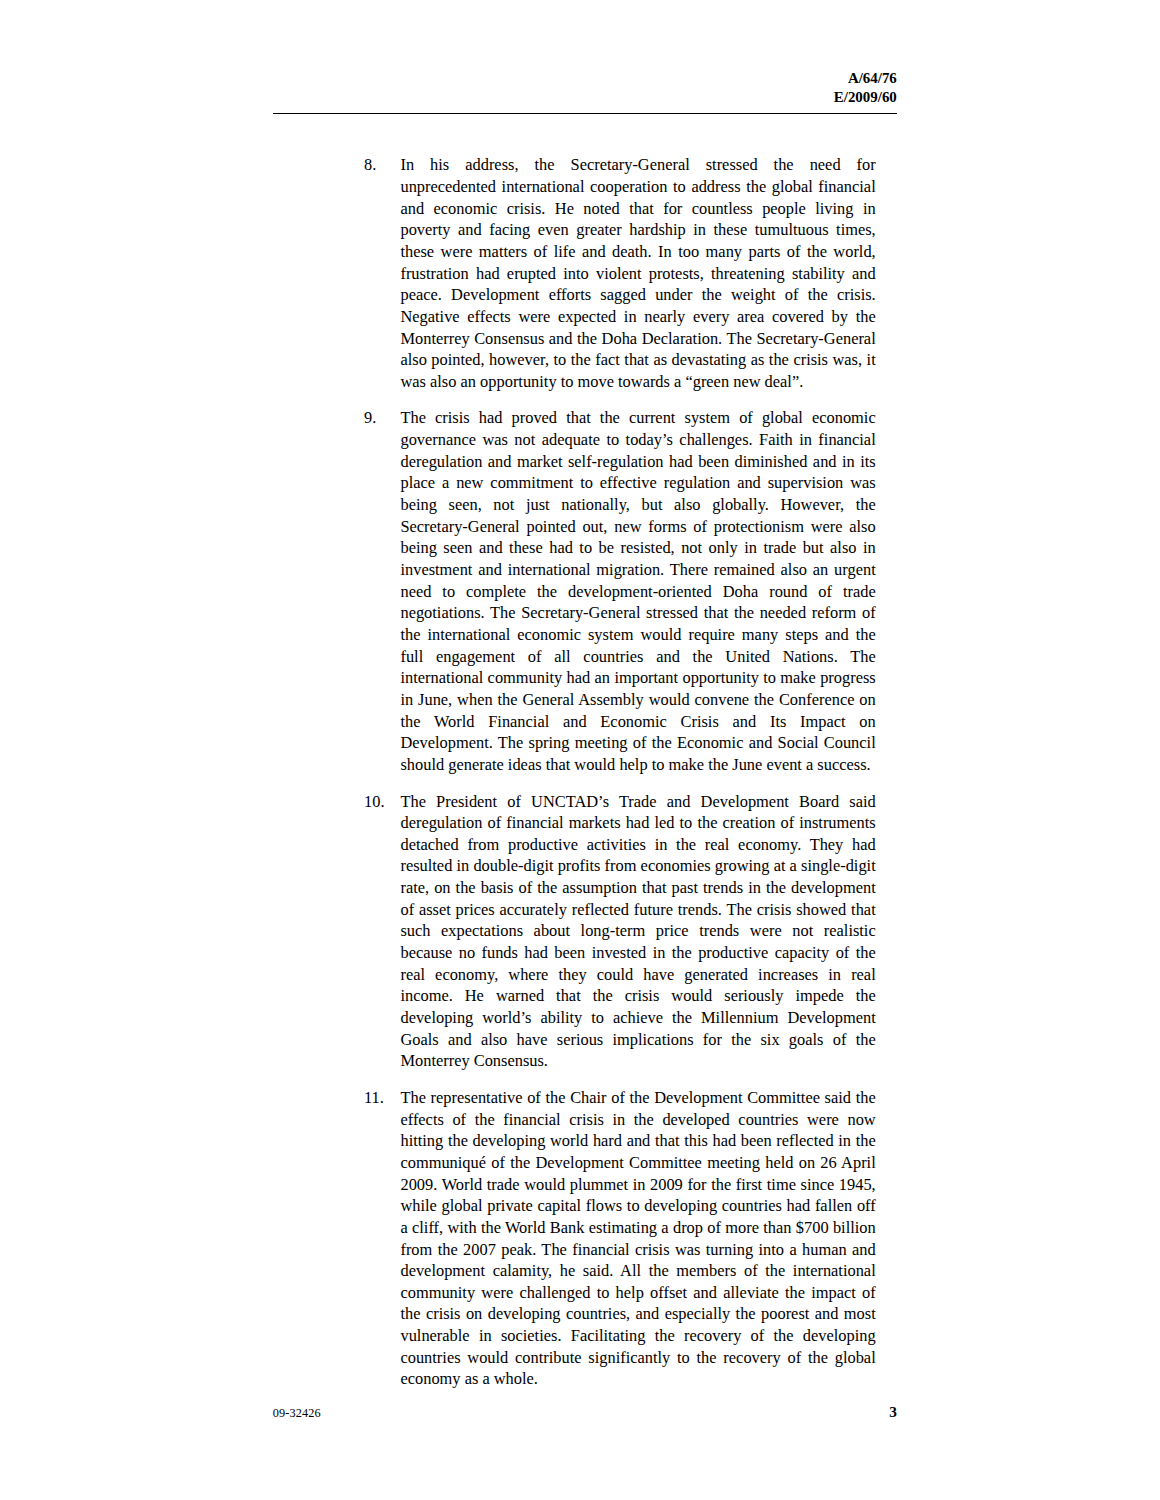A/64/76
E/2009/60
8. In his address, the Secretary-General stressed the need for unprecedented international cooperation to address the global financial and economic crisis. He noted that for countless people living in poverty and facing even greater hardship in these tumultuous times, these were matters of life and death. In too many parts of the world, frustration had erupted into violent protests, threatening stability and peace. Development efforts sagged under the weight of the crisis. Negative effects were expected in nearly every area covered by the Monterrey Consensus and the Doha Declaration. The Secretary-General also pointed, however, to the fact that as devastating as the crisis was, it was also an opportunity to move towards a “green new deal”.
9. The crisis had proved that the current system of global economic governance was not adequate to today’s challenges. Faith in financial deregulation and market self-regulation had been diminished and in its place a new commitment to effective regulation and supervision was being seen, not just nationally, but also globally. However, the Secretary-General pointed out, new forms of protectionism were also being seen and these had to be resisted, not only in trade but also in investment and international migration. There remained also an urgent need to complete the development-oriented Doha round of trade negotiations. The Secretary-General stressed that the needed reform of the international economic system would require many steps and the full engagement of all countries and the United Nations. The international community had an important opportunity to make progress in June, when the General Assembly would convene the Conference on the World Financial and Economic Crisis and Its Impact on Development. The spring meeting of the Economic and Social Council should generate ideas that would help to make the June event a success.
10. The President of UNCTAD’s Trade and Development Board said deregulation of financial markets had led to the creation of instruments detached from productive activities in the real economy. They had resulted in double-digit profits from economies growing at a single-digit rate, on the basis of the assumption that past trends in the development of asset prices accurately reflected future trends. The crisis showed that such expectations about long-term price trends were not realistic because no funds had been invested in the productive capacity of the real economy, where they could have generated increases in real income. He warned that the crisis would seriously impede the developing world’s ability to achieve the Millennium Development Goals and also have serious implications for the six goals of the Monterrey Consensus.
11. The representative of the Chair of the Development Committee said the effects of the financial crisis in the developed countries were now hitting the developing world hard and that this had been reflected in the communiqué of the Development Committee meeting held on 26 April 2009. World trade would plummet in 2009 for the first time since 1945, while global private capital flows to developing countries had fallen off a cliff, with the World Bank estimating a drop of more than $700 billion from the 2007 peak. The financial crisis was turning into a human and development calamity, he said. All the members of the international community were challenged to help offset and alleviate the impact of the crisis on developing countries, and especially the poorest and most vulnerable in societies. Facilitating the recovery of the developing countries would contribute significantly to the recovery of the global economy as a whole.
09-32426 3